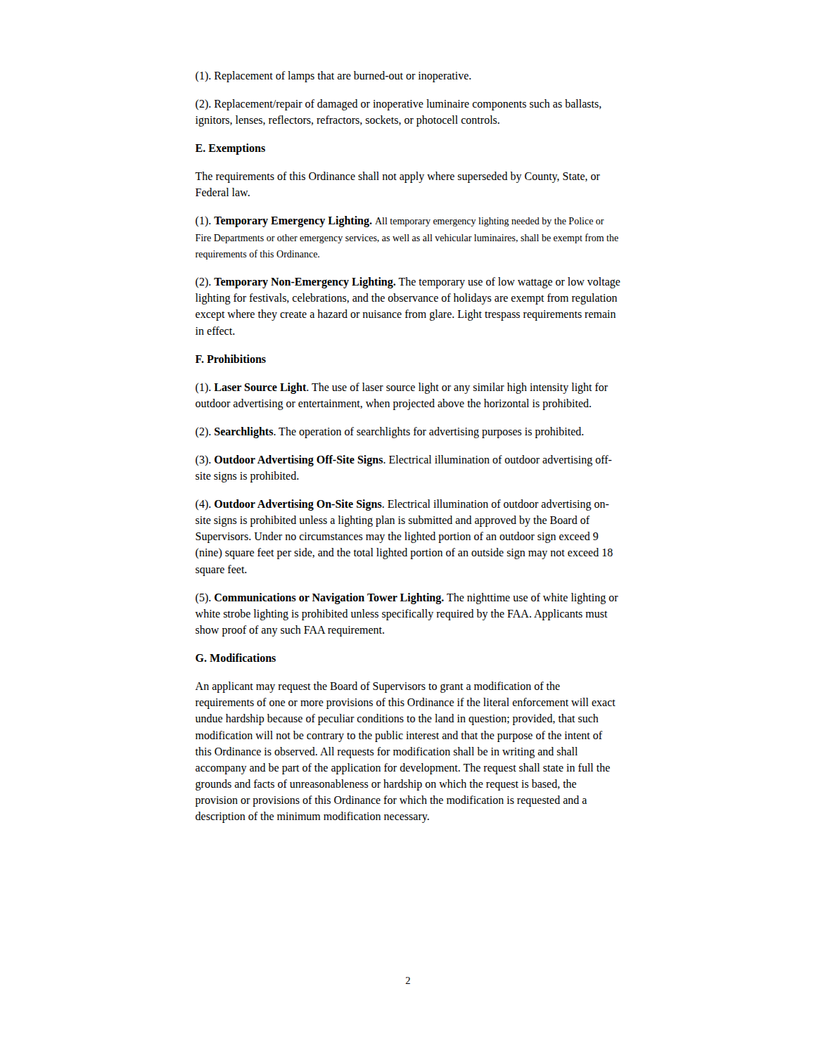(1). Replacement of lamps that are burned-out or inoperative.
(2). Replacement/repair of damaged or inoperative luminaire components such as ballasts, ignitors, lenses, reflectors, refractors, sockets, or photocell controls.
E. Exemptions
The requirements of this Ordinance shall not apply where superseded by County, State, or Federal law.
(1). Temporary Emergency Lighting. All temporary emergency lighting needed by the Police or Fire Departments or other emergency services, as well as all vehicular luminaires, shall be exempt from the requirements of this Ordinance.
(2). Temporary Non-Emergency Lighting. The temporary use of low wattage or low voltage lighting for festivals, celebrations, and the observance of holidays are exempt from regulation except where they create a hazard or nuisance from glare. Light trespass requirements remain in effect.
F. Prohibitions
(1). Laser Source Light. The use of laser source light or any similar high intensity light for outdoor advertising or entertainment, when projected above the horizontal is prohibited.
(2). Searchlights. The operation of searchlights for advertising purposes is prohibited.
(3). Outdoor Advertising Off-Site Signs. Electrical illumination of outdoor advertising off-site signs is prohibited.
(4). Outdoor Advertising On-Site Signs. Electrical illumination of outdoor advertising on-site signs is prohibited unless a lighting plan is submitted and approved by the Board of Supervisors. Under no circumstances may the lighted portion of an outdoor sign exceed 9 (nine) square feet per side, and the total lighted portion of an outside sign may not exceed 18 square feet.
(5). Communications or Navigation Tower Lighting. The nighttime use of white lighting or white strobe lighting is prohibited unless specifically required by the FAA. Applicants must show proof of any such FAA requirement.
G. Modifications
An applicant may request the Board of Supervisors to grant a modification of the requirements of one or more provisions of this Ordinance if the literal enforcement will exact undue hardship because of peculiar conditions to the land in question; provided, that such modification will not be contrary to the public interest and that the purpose of the intent of this Ordinance is observed. All requests for modification shall be in writing and shall accompany and be part of the application for development. The request shall state in full the grounds and facts of unreasonableness or hardship on which the request is based, the provision or provisions of this Ordinance for which the modification is requested and a description of the minimum modification necessary.
2